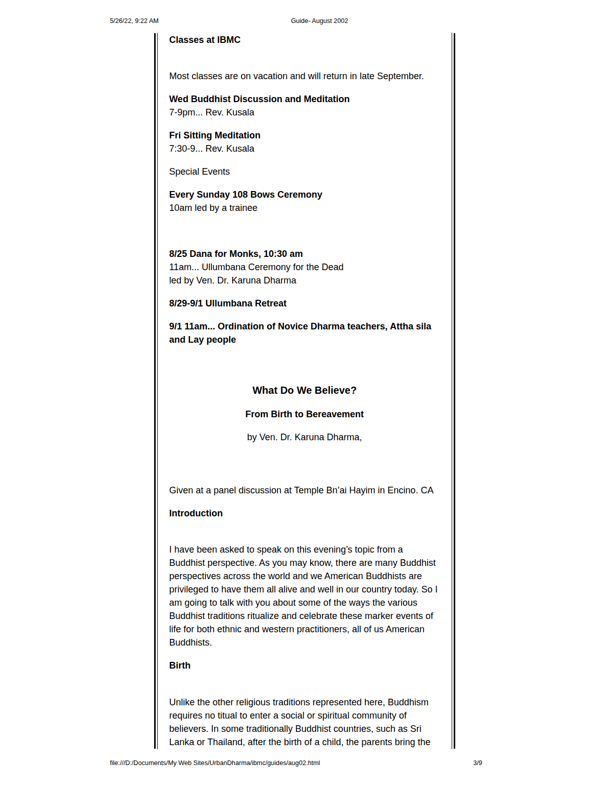5/26/22, 9:22 AM
Guide- August 2002
Classes at IBMC
Most classes are on vacation and will return in late September.
Wed Buddhist Discussion and Meditation
7-9pm... Rev. Kusala
Fri Sitting Meditation
7:30-9... Rev. Kusala
Special Events
Every Sunday 108 Bows Ceremony
10am led by a trainee
8/25 Dana for Monks, 10:30 am
11am... Ullumbana Ceremony for the Dead
led by Ven. Dr. Karuna Dharma
8/29-9/1 Ullumbana Retreat
9/1 11am... Ordination of Novice Dharma teachers, Attha sila and Lay people
What Do We Believe?
From Birth to Bereavement
by Ven. Dr. Karuna Dharma,
Given at a panel discussion at Temple Bn’ai Hayim in Encino. CA
Introduction
I have been asked to speak on this evening’s topic from a Buddhist perspective. As you may know, there are many Buddhist perspectives across the world and we American Buddhists are privileged to have them all alive and well in our country today. So I am going to talk with you about some of the ways the various Buddhist traditions ritualize and celebrate these marker events of life for both ethnic and western practitioners, all of us American Buddhists.
Birth
Unlike the other religious traditions represented here, Buddhism requires no titual to enter a social or spiritual community of believers. In some traditionally Buddhist countries, such as Sri Lanka or Thailand, after the birth of a child, the parents bring the
file:///D:/Documents/My Web Sites/UrbanDharma/ibmc/guides/aug02.html
3/9